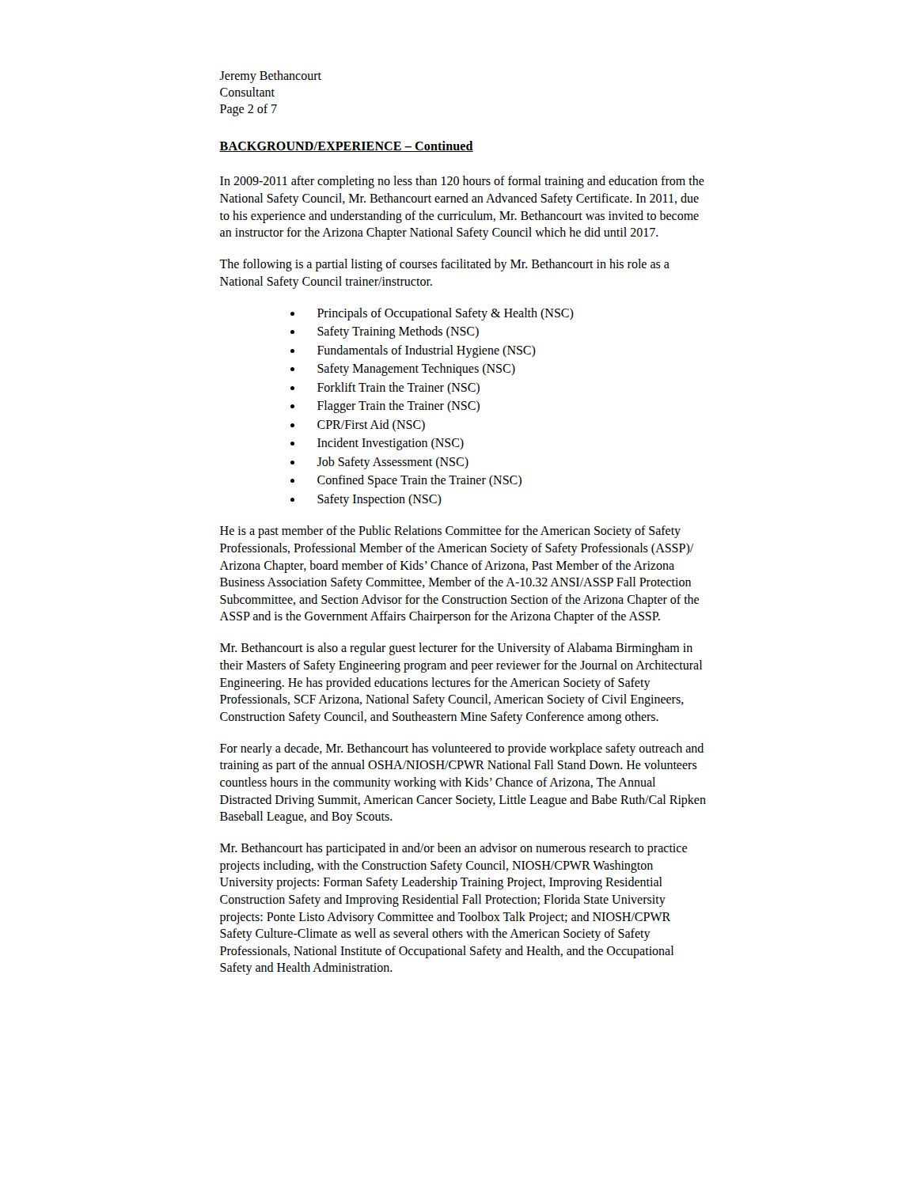Jeremy Bethancourt
Consultant
Page 2 of 7
BACKGROUND/EXPERIENCE – Continued
In 2009-2011 after completing no less than 120 hours of formal training and education from the National Safety Council, Mr. Bethancourt earned an Advanced Safety Certificate. In 2011, due to his experience and understanding of the curriculum, Mr. Bethancourt was invited to become an instructor for the Arizona Chapter National Safety Council which he did until 2017.
The following is a partial listing of courses facilitated by Mr. Bethancourt in his role as a National Safety Council trainer/instructor.
Principals of Occupational Safety & Health (NSC)
Safety Training Methods (NSC)
Fundamentals of Industrial Hygiene (NSC)
Safety Management Techniques (NSC)
Forklift Train the Trainer (NSC)
Flagger Train the Trainer (NSC)
CPR/First Aid (NSC)
Incident Investigation (NSC)
Job Safety Assessment (NSC)
Confined Space Train the Trainer (NSC)
Safety Inspection (NSC)
He is a past member of the Public Relations Committee for the American Society of Safety Professionals, Professional Member of the American Society of Safety Professionals (ASSP)/ Arizona Chapter, board member of Kids’ Chance of Arizona, Past Member of the Arizona Business Association Safety Committee, Member of the A-10.32 ANSI/ASSP Fall Protection Subcommittee, and Section Advisor for the Construction Section of the Arizona Chapter of the ASSP and is the Government Affairs Chairperson for the Arizona Chapter of the ASSP.
Mr. Bethancourt is also a regular guest lecturer for the University of Alabama Birmingham in their Masters of Safety Engineering program and peer reviewer for the Journal on Architectural Engineering. He has provided educations lectures for the American Society of Safety Professionals, SCF Arizona, National Safety Council, American Society of Civil Engineers, Construction Safety Council, and Southeastern Mine Safety Conference among others.
For nearly a decade, Mr. Bethancourt has volunteered to provide workplace safety outreach and training as part of the annual OSHA/NIOSH/CPWR National Fall Stand Down. He volunteers countless hours in the community working with Kids’ Chance of Arizona, The Annual Distracted Driving Summit, American Cancer Society, Little League and Babe Ruth/Cal Ripken Baseball League, and Boy Scouts.
Mr. Bethancourt has participated in and/or been an advisor on numerous research to practice projects including, with the Construction Safety Council, NIOSH/CPWR Washington University projects: Forman Safety Leadership Training Project, Improving Residential Construction Safety and Improving Residential Fall Protection; Florida State University projects: Ponte Listo Advisory Committee and Toolbox Talk Project; and NIOSH/CPWR Safety Culture-Climate as well as several others with the American Society of Safety Professionals, National Institute of Occupational Safety and Health, and the Occupational Safety and Health Administration.